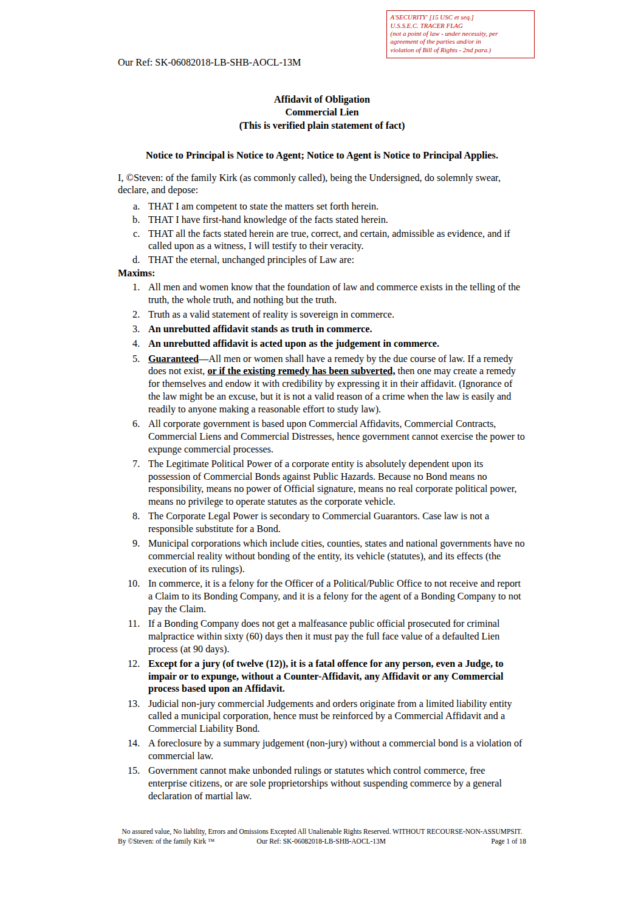A'SECURITY' [15 USC et seq.]
U.S.S.E.C. TRACER FLAG
(not a point of law - under necessity, per
agreement of the parties and/or in
violation of Bill of Rights - 2nd para.)
Our Ref: SK-06082018-LB-SHB-AOCL-13M
Affidavit of Obligation Commercial Lien (This is verified plain statement of fact)
Notice to Principal is Notice to Agent; Notice to Agent is Notice to Principal Applies.
I, ©Steven: of the family Kirk (as commonly called), being the Undersigned, do solemnly swear, declare, and depose:
THAT I am competent to state the matters set forth herein.
THAT I have first-hand knowledge of the facts stated herein.
THAT all the facts stated herein are true, correct, and certain, admissible as evidence, and if called upon as a witness, I will testify to their veracity.
THAT the eternal, unchanged principles of Law are:
Maxims:
All men and women know that the foundation of law and commerce exists in the telling of the truth, the whole truth, and nothing but the truth.
Truth as a valid statement of reality is sovereign in commerce.
An unrebutted affidavit stands as truth in commerce.
An unrebutted affidavit is acted upon as the judgement in commerce.
Guaranteed—All men or women shall have a remedy by the due course of law. If a remedy does not exist, or if the existing remedy has been subverted, then one may create a remedy for themselves and endow it with credibility by expressing it in their affidavit. (Ignorance of the law might be an excuse, but it is not a valid reason of a crime when the law is easily and readily to anyone making a reasonable effort to study law).
All corporate government is based upon Commercial Affidavits, Commercial Contracts, Commercial Liens and Commercial Distresses, hence government cannot exercise the power to expunge commercial processes.
The Legitimate Political Power of a corporate entity is absolutely dependent upon its possession of Commercial Bonds against Public Hazards. Because no Bond means no responsibility, means no power of Official signature, means no real corporate political power, means no privilege to operate statutes as the corporate vehicle.
The Corporate Legal Power is secondary to Commercial Guarantors. Case law is not a responsible substitute for a Bond.
Municipal corporations which include cities, counties, states and national governments have no commercial reality without bonding of the entity, its vehicle (statutes), and its effects (the execution of its rulings).
In commerce, it is a felony for the Officer of a Political/Public Office to not receive and report a Claim to its Bonding Company, and it is a felony for the agent of a Bonding Company to not pay the Claim.
If a Bonding Company does not get a malfeasance public official prosecuted for criminal malpractice within sixty (60) days then it must pay the full face value of a defaulted Lien process (at 90 days).
Except for a jury (of twelve (12)), it is a fatal offence for any person, even a Judge, to impair or to expunge, without a Counter-Affidavit, any Affidavit or any Commercial process based upon an Affidavit.
Judicial non-jury commercial Judgements and orders originate from a limited liability entity called a municipal corporation, hence must be reinforced by a Commercial Affidavit and a Commercial Liability Bond.
A foreclosure by a summary judgement (non-jury) without a commercial bond is a violation of commercial law.
Government cannot make unbonded rulings or statutes which control commerce, free enterprise citizens, or are sole proprietorships without suspending commerce by a general declaration of martial law.
No assured value, No liability, Errors and Omissions Excepted All Unalienable Rights Reserved. WITHOUT RECOURSE-NON-ASSUMPSIT.
| By ©Steven: of the family Kirk ™ | Our Ref: SK-06082018-LB-SHB-AOCL-13M | Page 1 of 18 |